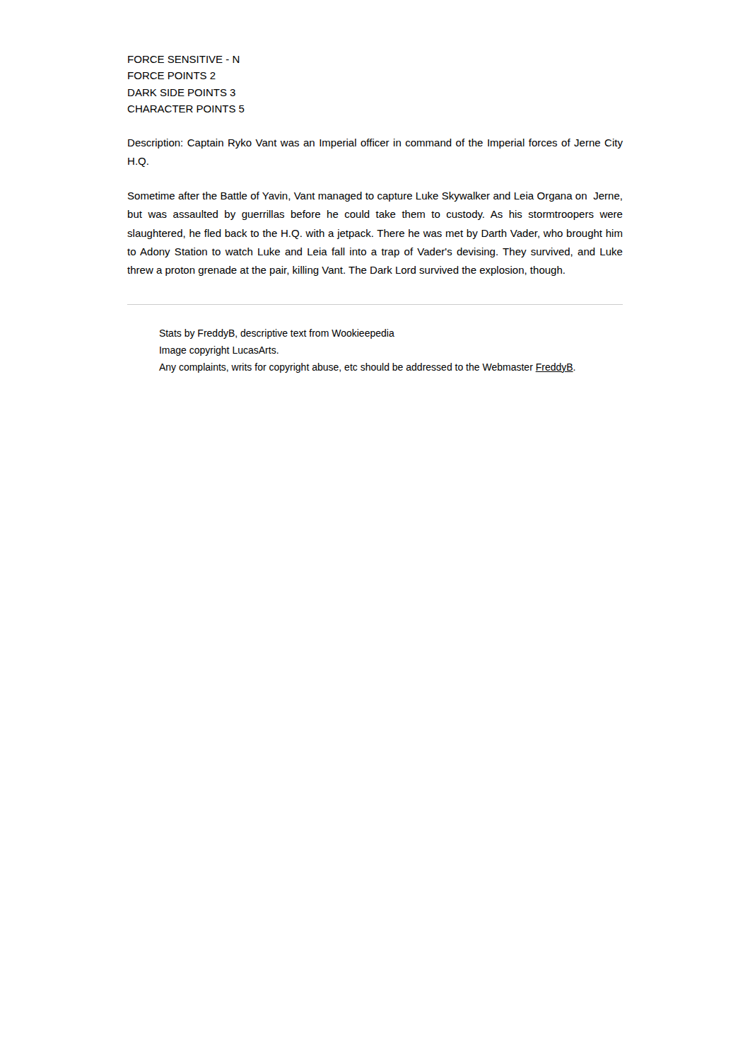FORCE SENSITIVE - N
FORCE POINTS 2
DARK SIDE POINTS 3
CHARACTER POINTS 5
Description: Captain Ryko Vant was an Imperial officer in command of the Imperial forces of Jerne City H.Q.
Sometime after the Battle of Yavin, Vant managed to capture Luke Skywalker and Leia Organa on Jerne, but was assaulted by guerrillas before he could take them to custody. As his stormtroopers were slaughtered, he fled back to the H.Q. with a jetpack. There he was met by Darth Vader, who brought him to Adony Station to watch Luke and Leia fall into a trap of Vader's devising. They survived, and Luke threw a proton grenade at the pair, killing Vant. The Dark Lord survived the explosion, though.
Stats by FreddyB, descriptive text from Wookieepedia
Image copyright LucasArts.
Any complaints, writs for copyright abuse, etc should be addressed to the Webmaster FreddyB.